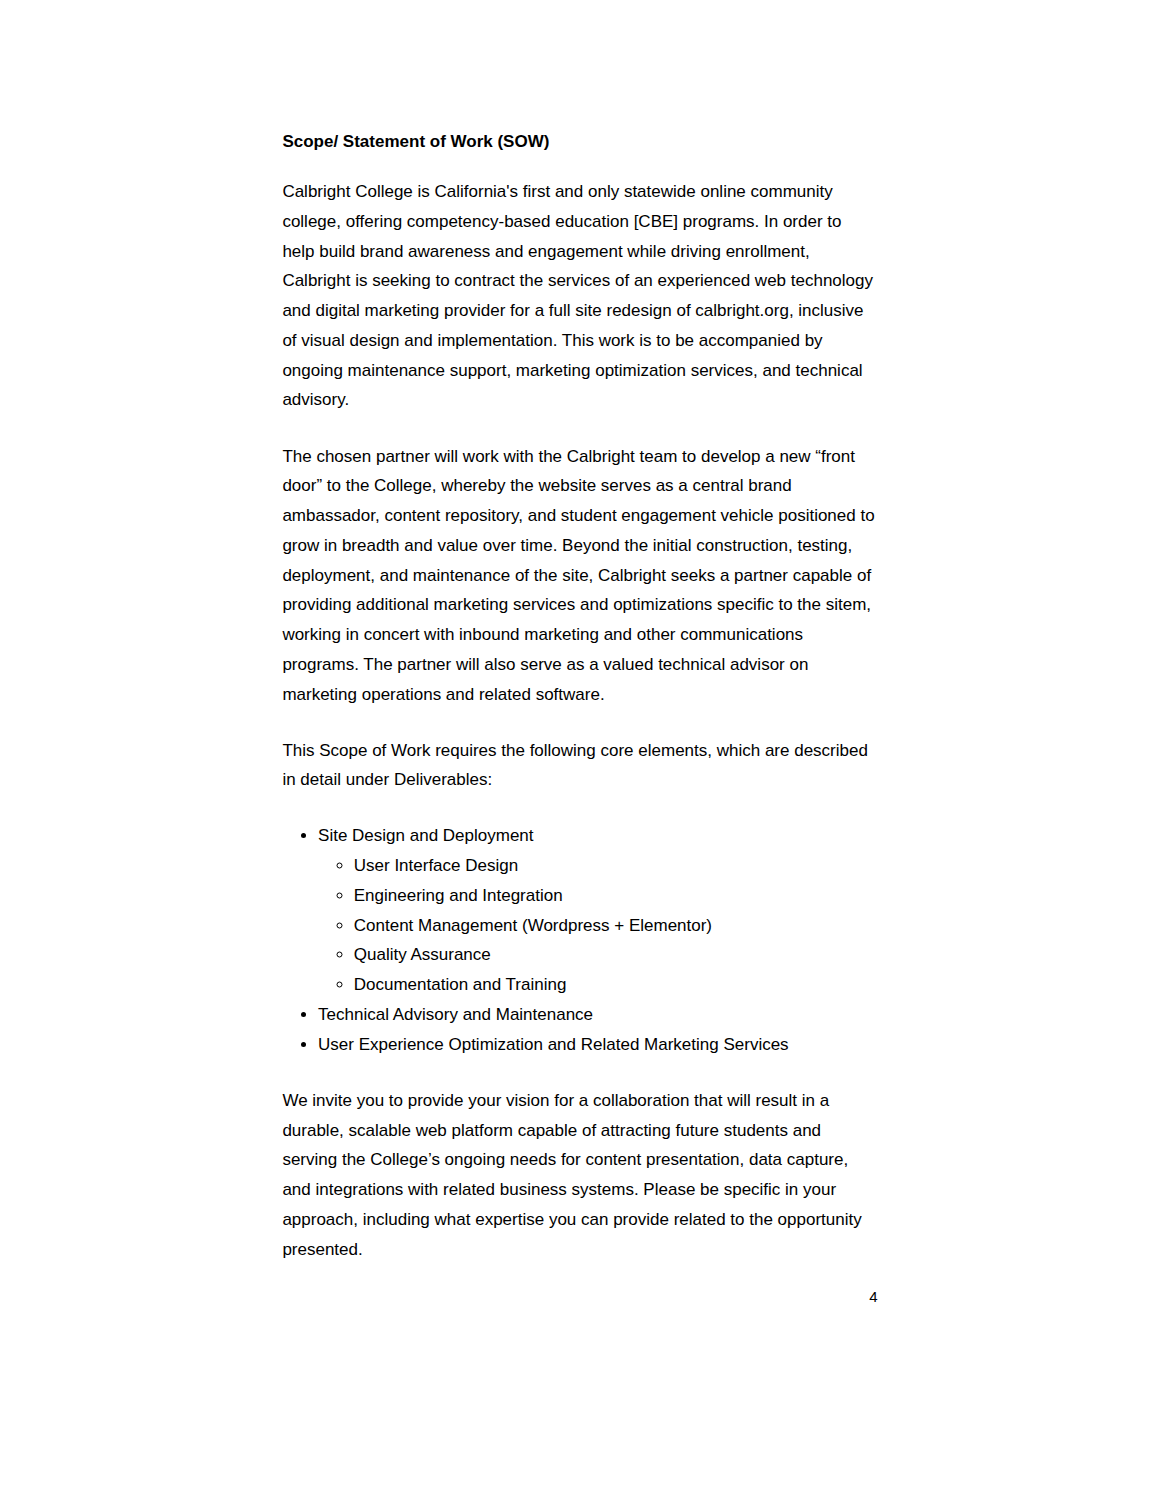Scope/ Statement of Work (SOW)
Calbright College is California's first and only statewide online community college, offering competency-based education [CBE] programs. In order to help build brand awareness and engagement while driving enrollment, Calbright is seeking to contract the services of an experienced web technology and digital marketing provider for a full site redesign of calbright.org, inclusive of visual design and implementation. This work is to be accompanied by ongoing maintenance support, marketing optimization services, and technical advisory.
The chosen partner will work with the Calbright team to develop a new “front door” to the College, whereby the website serves as a central brand ambassador, content repository, and student engagement vehicle positioned to grow in breadth and value over time. Beyond the initial construction, testing, deployment, and maintenance of the site, Calbright seeks a partner capable of providing additional marketing services and optimizations specific to the sitem, working in concert with inbound marketing and other communications programs. The partner will also serve as a valued technical advisor on marketing operations and related software.
This Scope of Work requires the following core elements, which are described in detail under Deliverables:
Site Design and Deployment
User Interface Design
Engineering and Integration
Content Management (Wordpress + Elementor)
Quality Assurance
Documentation and Training
Technical Advisory and Maintenance
User Experience Optimization and Related Marketing Services
We invite you to provide your vision for a collaboration that will result in a durable, scalable web platform capable of attracting future students and serving the College’s ongoing needs for content presentation, data capture, and integrations with related business systems. Please be specific in your approach, including what expertise you can provide related to the opportunity presented.
4